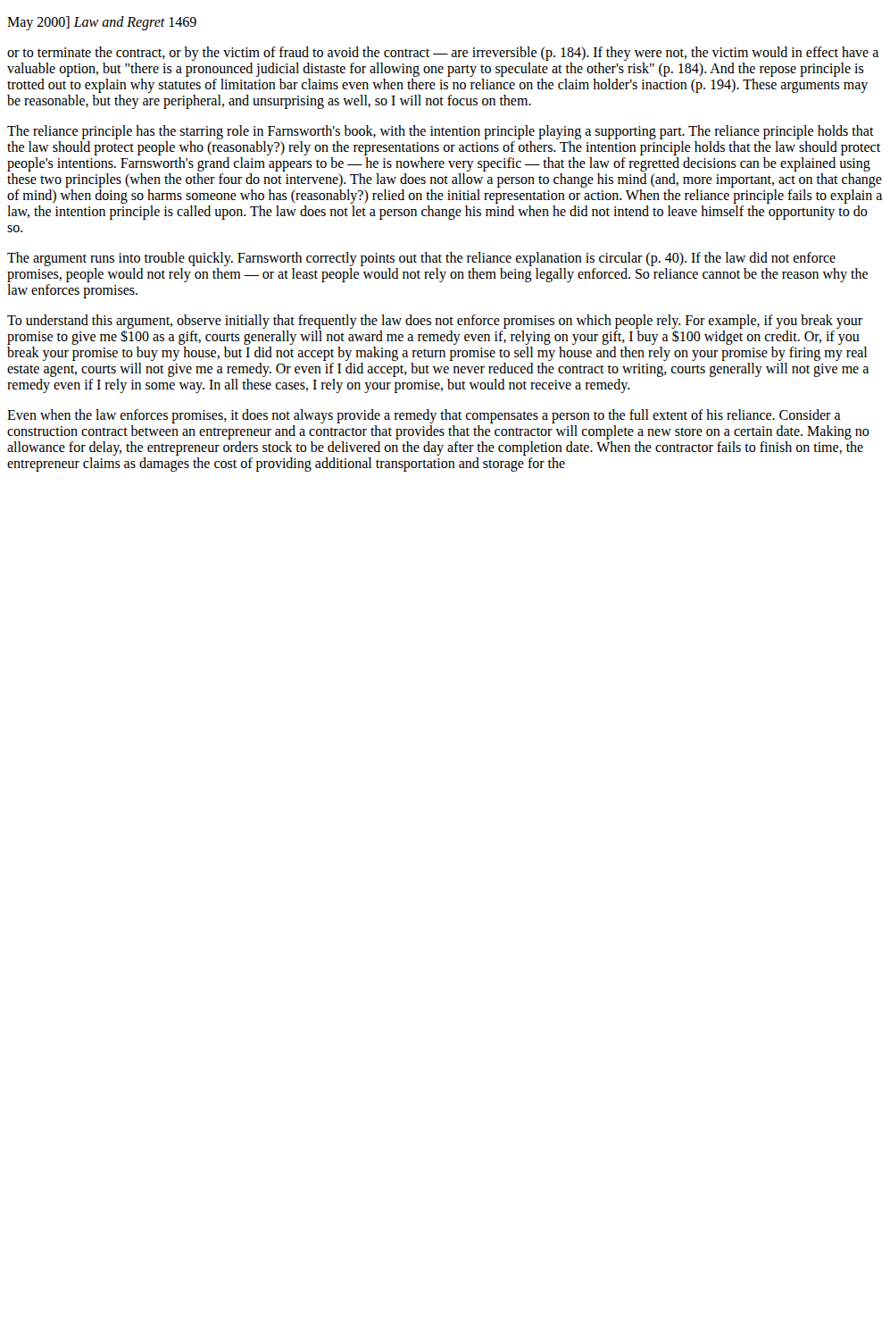May 2000] Law and Regret 1469
or to terminate the contract, or by the victim of fraud to avoid the contract — are irreversible (p. 184). If they were not, the victim would in effect have a valuable option, but "there is a pronounced judicial distaste for allowing one party to speculate at the other's risk" (p. 184). And the repose principle is trotted out to explain why statutes of limitation bar claims even when there is no reliance on the claim holder's inaction (p. 194). These arguments may be reasonable, but they are peripheral, and unsurprising as well, so I will not focus on them.
The reliance principle has the starring role in Farnsworth's book, with the intention principle playing a supporting part. The reliance principle holds that the law should protect people who (reasonably?) rely on the representations or actions of others. The intention principle holds that the law should protect people's intentions. Farnsworth's grand claim appears to be — he is nowhere very specific — that the law of regretted decisions can be explained using these two principles (when the other four do not intervene). The law does not allow a person to change his mind (and, more important, act on that change of mind) when doing so harms someone who has (reasonably?) relied on the initial representation or action. When the reliance principle fails to explain a law, the intention principle is called upon. The law does not let a person change his mind when he did not intend to leave himself the opportunity to do so.
The argument runs into trouble quickly. Farnsworth correctly points out that the reliance explanation is circular (p. 40). If the law did not enforce promises, people would not rely on them — or at least people would not rely on them being legally enforced. So reliance cannot be the reason why the law enforces promises.
To understand this argument, observe initially that frequently the law does not enforce promises on which people rely. For example, if you break your promise to give me $100 as a gift, courts generally will not award me a remedy even if, relying on your gift, I buy a $100 widget on credit. Or, if you break your promise to buy my house, but I did not accept by making a return promise to sell my house and then rely on your promise by firing my real estate agent, courts will not give me a remedy. Or even if I did accept, but we never reduced the contract to writing, courts generally will not give me a remedy even if I rely in some way. In all these cases, I rely on your promise, but would not receive a remedy.
Even when the law enforces promises, it does not always provide a remedy that compensates a person to the full extent of his reliance. Consider a construction contract between an entrepreneur and a contractor that provides that the contractor will complete a new store on a certain date. Making no allowance for delay, the entrepreneur orders stock to be delivered on the day after the completion date. When the contractor fails to finish on time, the entrepreneur claims as damages the cost of providing additional transportation and storage for the